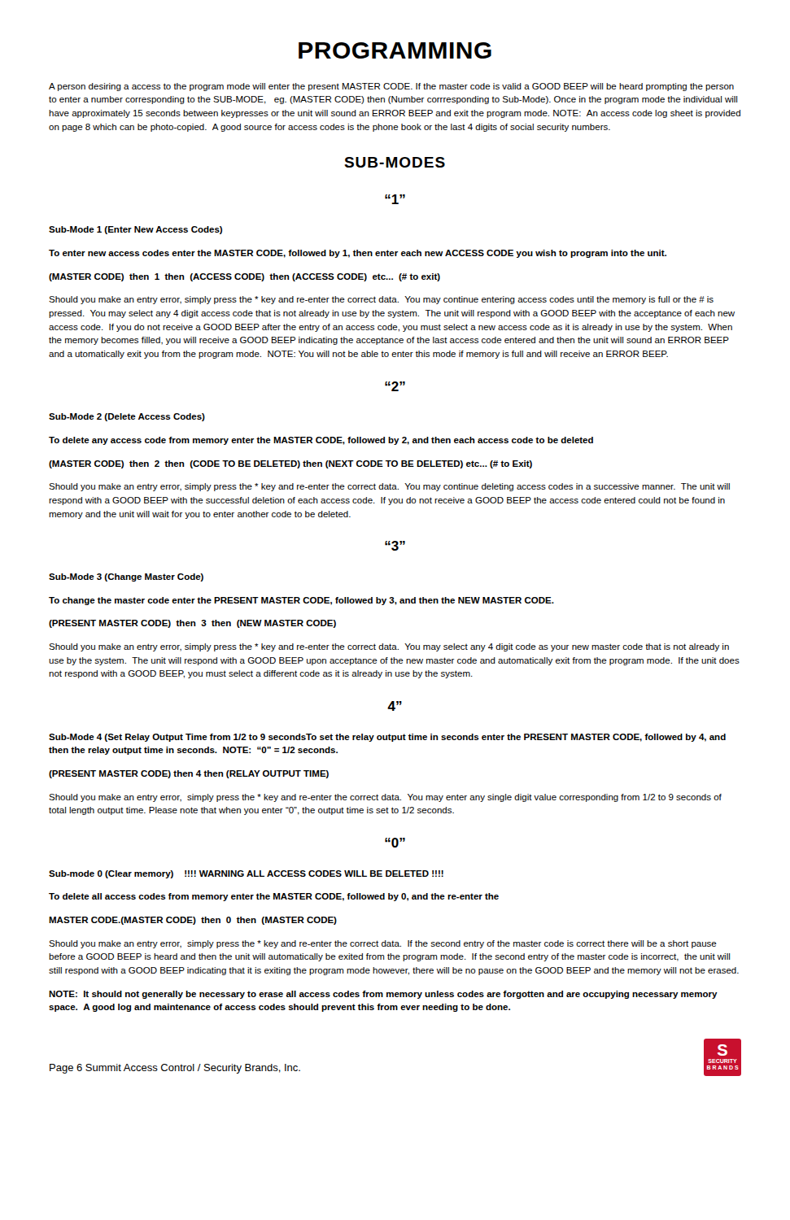PROGRAMMING
A person desiring a access to the program mode will enter the present MASTER CODE. If the master code is valid a GOOD BEEP will be heard prompting the person to enter a number corresponding to the SUB-MODE, eg. (MASTER CODE) then (Number corrresponding to Sub-Mode). Once in the program mode the individual will have approximately 15 seconds between keypresses or the unit will sound an ERROR BEEP and exit the program mode. NOTE: An access code log sheet is provided on page 8 which can be photo-copied. A good source for access codes is the phone book or the last 4 digits of social security numbers.
SUB-MODES
“1”
Sub-Mode 1 (Enter New Access Codes)
To enter new access codes enter the MASTER CODE, followed by 1, then enter each new ACCESS CODE you wish to program into the unit.
(MASTER CODE) then 1 then (ACCESS CODE) then (ACCESS CODE) etc... (# to exit)
Should you make an entry error, simply press the * key and re-enter the correct data. You may continue entering access codes until the memory is full or the # is pressed. You may select any 4 digit access code that is not already in use by the system. The unit will respond with a GOOD BEEP with the acceptance of each new access code. If you do not receive a GOOD BEEP after the entry of an access code, you must select a new access code as it is already in use by the system. When the memory becomes filled, you will receive a GOOD BEEP indicating the acceptance of the last access code entered and then the unit will sound an ERROR BEEP and a utomatically exit you from the program mode. NOTE: You will not be able to enter this mode if memory is full and will receive an ERROR BEEP.
“2”
Sub-Mode 2 (Delete Access Codes)
To delete any access code from memory enter the MASTER CODE, followed by 2, and then each access code to be deleted
(MASTER CODE) then 2 then (CODE TO BE DELETED) then (NEXT CODE TO BE DELETED) etc... (# to Exit)
Should you make an entry error, simply press the * key and re-enter the correct data. You may continue deleting access codes in a successive manner. The unit will respond with a GOOD BEEP with the successful deletion of each access code. If you do not receive a GOOD BEEP the access code entered could not be found in memory and the unit will wait for you to enter another code to be deleted.
“3”
Sub-Mode 3 (Change Master Code)
To change the master code enter the PRESENT MASTER CODE, followed by 3, and then the NEW MASTER CODE.
(PRESENT MASTER CODE) then 3 then (NEW MASTER CODE)
Should you make an entry error, simply press the * key and re-enter the correct data. You may select any 4 digit code as your new master code that is not already in use by the system. The unit will respond with a GOOD BEEP upon acceptance of the new master code and automatically exit from the program mode. If the unit does not respond with a GOOD BEEP, you must select a different code as it is already in use by the system.
4”
Sub-Mode 4 (Set Relay Output Time from 1/2 to 9 secondsTo set the relay output time in seconds enter the PRESENT MASTER CODE, followed by 4, and then the relay output time in seconds. NOTE: “0” = 1/2 seconds.
(PRESENT MASTER CODE) then 4 then (RELAY OUTPUT TIME)
Should you make an entry error, simply press the * key and re-enter the correct data. You may enter any single digit value corresponding from 1/2 to 9 seconds of total length output time. Please note that when you enter “0”, the output time is set to 1/2 seconds.
“0”
Sub-mode 0 (Clear memory) !!!! WARNING ALL ACCESS CODES WILL BE DELETED !!!!
To delete all access codes from memory enter the MASTER CODE, followed by 0, and the re-enter the
MASTER CODE.(MASTER CODE) then 0 then (MASTER CODE)
Should you make an entry error, simply press the * key and re-enter the correct data. If the second entry of the master code is correct there will be a short pause before a GOOD BEEP is heard and then the unit will automatically be exited from the program mode. If the second entry of the master code is incorrect, the unit will still respond with a GOOD BEEP indicating that it is exiting the program mode however, there will be no pause on the GOOD BEEP and the memory will not be erased.
NOTE: It should not generally be necessary to erase all access codes from memory unless codes are forgotten and are occupying necessary memory space. A good log and maintenance of access codes should prevent this from ever needing to be done.
Page 6 Summit Access Control / Security Brands, Inc.
SSECURITY
B R A N D S